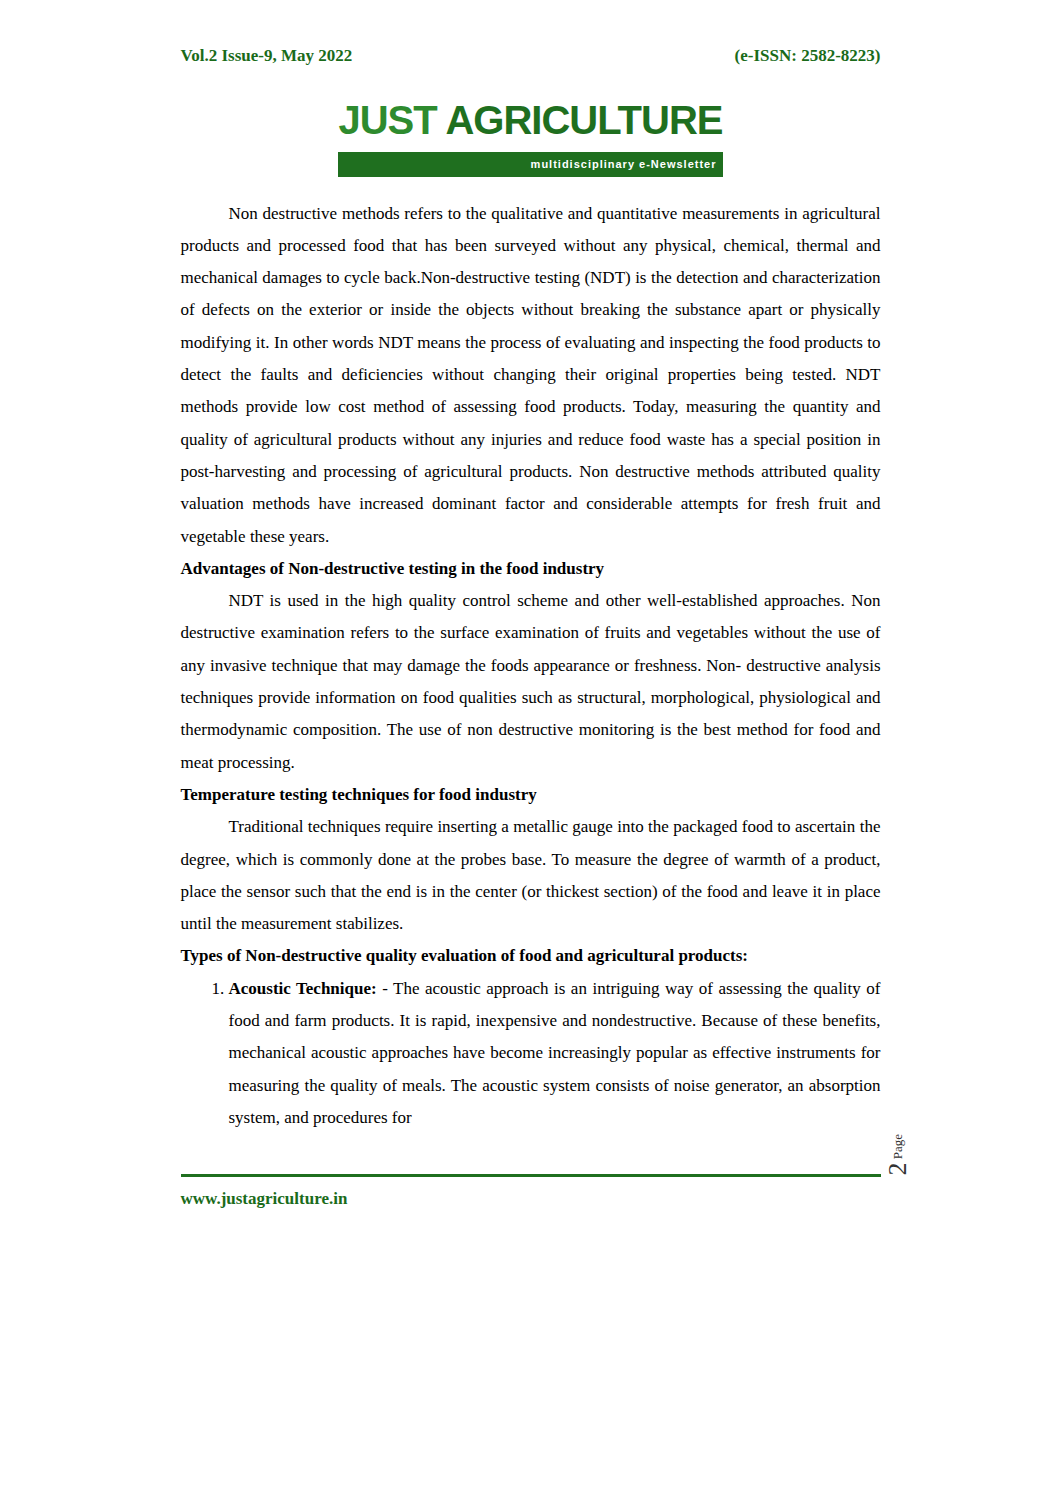Vol.2 Issue-9, May 2022 (e-ISSN: 2582-8223)
JUST AGRICULTURE multidisciplinary e-Newsletter
Non destructive methods refers to the qualitative and quantitative measurements in agricultural products and processed food that has been surveyed without any physical, chemical, thermal and mechanical damages to cycle back.Non-destructive testing (NDT) is the detection and characterization of defects on the exterior or inside the objects without breaking the substance apart or physically modifying it. In other words NDT means the process of evaluating and inspecting the food products to detect the faults and deficiencies without changing their original properties being tested. NDT methods provide low cost method of assessing food products. Today, measuring the quantity and quality of agricultural products without any injuries and reduce food waste has a special position in post-harvesting and processing of agricultural products. Non destructive methods attributed quality valuation methods have increased dominant factor and considerable attempts for fresh fruit and vegetable these years.
Advantages of Non-destructive testing in the food industry
NDT is used in the high quality control scheme and other well-established approaches. Non destructive examination refers to the surface examination of fruits and vegetables without the use of any invasive technique that may damage the foods appearance or freshness. Non- destructive analysis techniques provide information on food qualities such as structural, morphological, physiological and thermodynamic composition. The use of non destructive monitoring is the best method for food and meat processing.
Temperature testing techniques for food industry
Traditional techniques require inserting a metallic gauge into the packaged food to ascertain the degree, which is commonly done at the probes base. To measure the degree of warmth of a product, place the sensor such that the end is in the center (or thickest section) of the food and leave it in place until the measurement stabilizes.
Types of Non-destructive quality evaluation of food and agricultural products:
Acoustic Technique: - The acoustic approach is an intriguing way of assessing the quality of food and farm products. It is rapid, inexpensive and nondestructive. Because of these benefits, mechanical acoustic approaches have become increasingly popular as effective instruments for measuring the quality of meals. The acoustic system consists of noise generator, an absorption system, and procedures for
2 Page
www.justagriculture.in